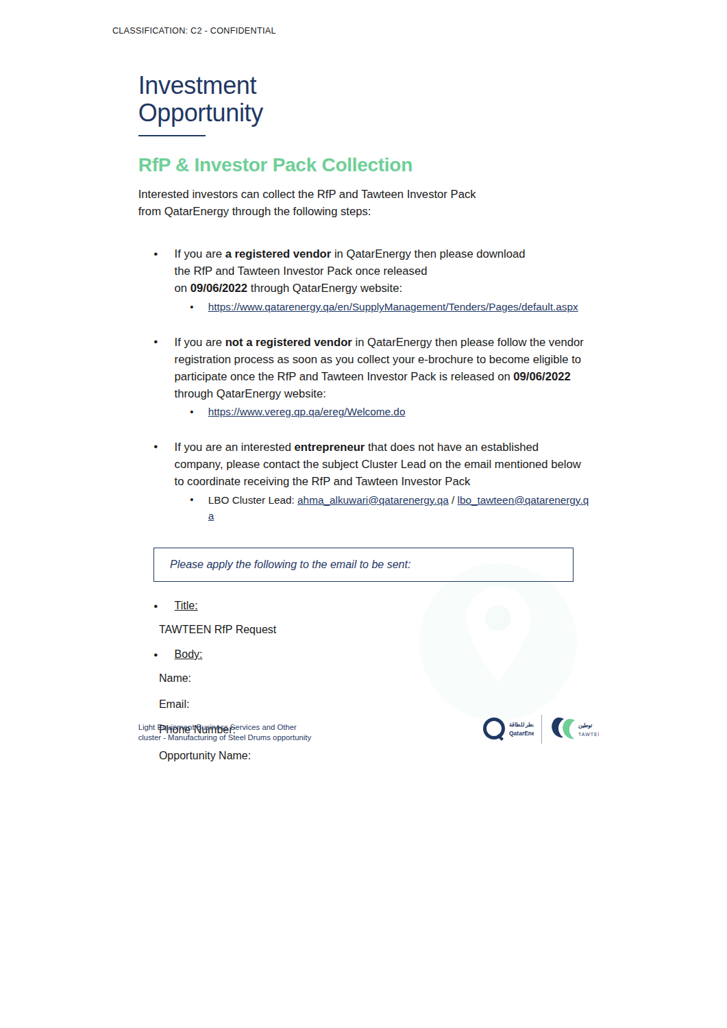CLASSIFICATION: C2 - CONFIDENTIAL
InvestmentOpportunity
RfP & Investor Pack Collection
Interested investors can collect the RfP and Tawteen Investor Pack
from QatarEnergy through the following steps:
If you are a registered vendor in QatarEnergy then please download
the RfP and Tawteen Investor Pack once released
on 09/06/2022 through QatarEnergy website:
https://www.qatarenergy.qa/en/SupplyManagement/Tenders/Pages/default.aspx
If you are not a registered vendor in QatarEnergy then please follow the vendor registration process as soon as you collect your e-brochure to become eligible to participate once the RfP and Tawteen Investor Pack is released on 09/06/2022 through QatarEnergy website:
https://www.vereg.qp.qa/ereg/Welcome.do
If you are an interested entrepreneur that does not have an established company, please contact the subject Cluster Lead on the email mentioned below to coordinate receiving the RfP and Tawteen Investor Pack
LBO Cluster Lead: ahma_alkuwari@qatarenergy.qa / lbo_tawteen@qatarenergy.qa
Please apply the following to the email to be sent:
Title:
TAWTEEN RfP Request
Body:
Name:
Email:
Phone Number:
Opportunity Name:
Light Equipment Business Services and Other
cluster - Manufacturing of Steel Drums opportunity
قطر للطاقة QatarEnergy
توطين TAWTEEN